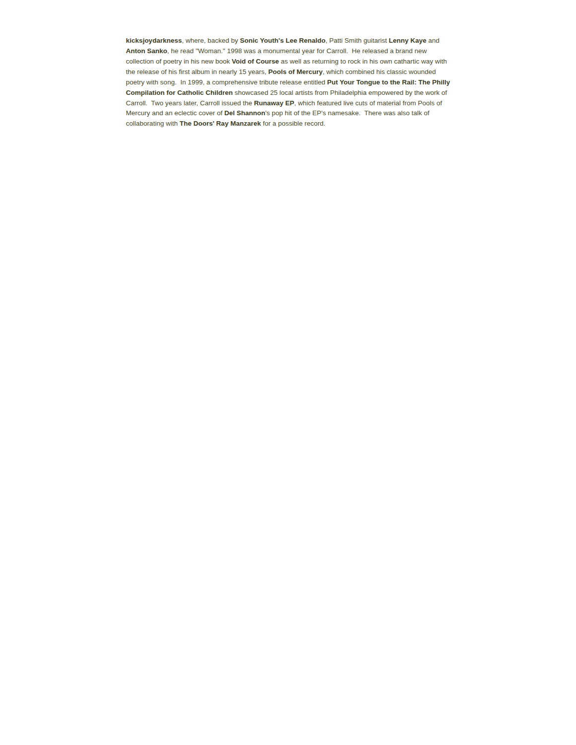kicksjoydarkness, where, backed by Sonic Youth's Lee Renaldo, Patti Smith guitarist Lenny Kaye and Anton Sanko, he read "Woman." 1998 was a monumental year for Carroll. He released a brand new collection of poetry in his new book Void of Course as well as returning to rock in his own cathartic way with the release of his first album in nearly 15 years, Pools of Mercury, which combined his classic wounded poetry with song. In 1999, a comprehensive tribute release entitled Put Your Tongue to the Rail: The Philly Compilation for Catholic Children showcased 25 local artists from Philadelphia empowered by the work of Carroll. Two years later, Carroll issued the Runaway EP, which featured live cuts of material from Pools of Mercury and an eclectic cover of Del Shannon's pop hit of the EP's namesake. There was also talk of collaborating with The Doors' Ray Manzarek for a possible record.